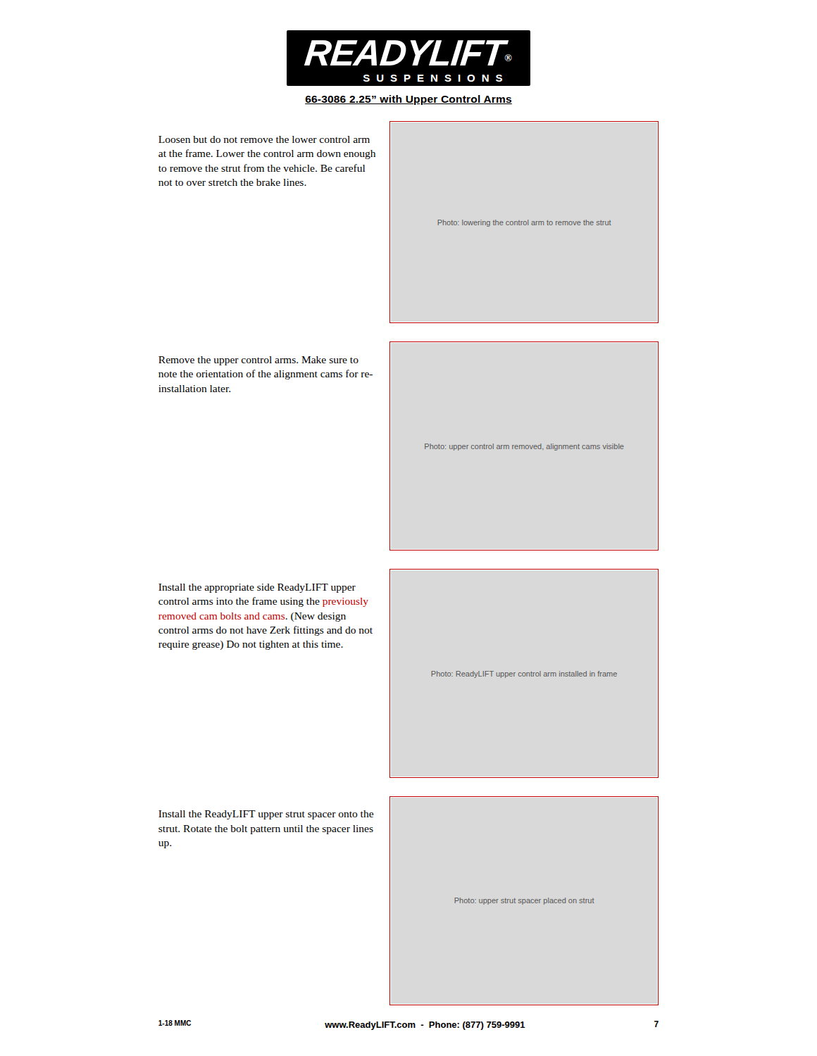READY LIFT® SUSPENSIONS
66-3086 2.25” with Upper Control Arms
Loosen but do not remove the lower control arm at the frame. Lower the control arm down enough to remove the strut from the vehicle. Be careful not to over stretch the brake lines.
Photo: lowering the control arm to remove the strut
Remove the upper control arms. Make sure to note the orientation of the alignment cams for re-installation later.
Photo: upper control arm removed, alignment cams visible
Install the appropriate side ReadyLIFT upper control arms into the frame using the previously removed cam bolts and cams. (New design control arms do not have Zerk fittings and do not require grease) Do not tighten at this time.
Photo: ReadyLIFT upper control arm installed in frame
Install the ReadyLIFT upper strut spacer onto the strut. Rotate the bolt pattern until the spacer lines up.
Photo: upper strut spacer placed on strut
1-18 MMC
www.ReadyLIFT.com - Phone: (877) 759-9991
7